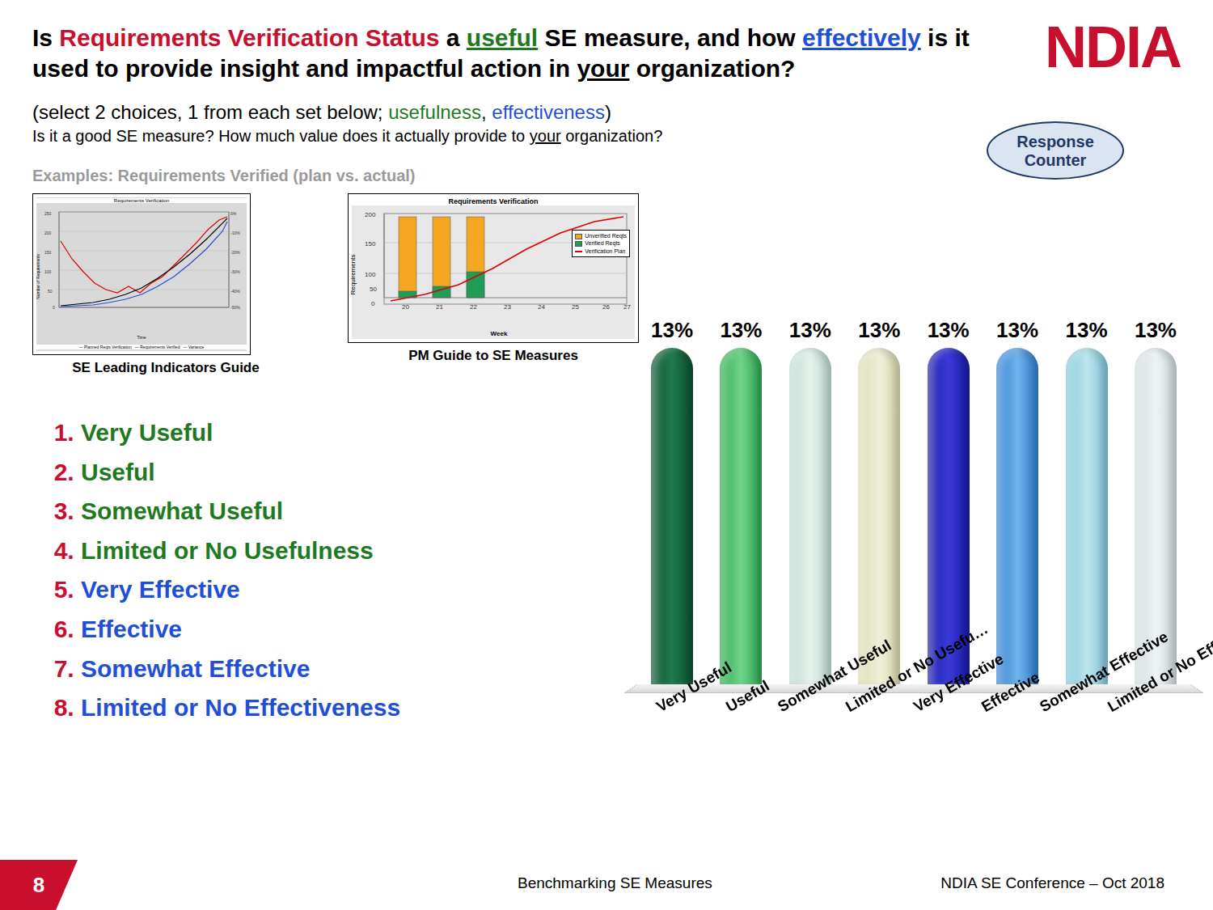NDIA
Is Requirements Verification Status a useful SE measure, and how effectively is it used to provide insight and impactful action in your organization?
Response
Counter
(select 2 choices, 1 from each set below; usefulness, effectiveness)
Is it a good SE measure? How much value does it actually provide to your organization?
Examples: Requirements Verified (plan vs. actual)
Requirements Verification
250 200 150 100 50 0 0% -10% -20% -30% -40% -50% Jan-05 Feb-05 Mar-05 Apr-05 May-05 Jun-05
Number of Requirements
Time
— Planned Reqts Verification — Requirements Verified — Variance
SE Leading Indicators Guide
Requirements Verification
200 150 100 0 50 20 21 22 23 24 25 26 27
Requirements
Week
Unverified Reqts
Verified Reqts
Verification Plan
PM Guide to SE Measures
Very Useful
Useful
Somewhat Useful
Limited or No Usefulness
Very Effective
Effective
Somewhat Effective
Limited or No Effectiveness
13%
13%
13%
13%
13%
13%
13%
13%
Very Useful Useful Somewhat Useful Limited or No Usefu… Very Effective Effective Somewhat Effective Limited or No Effect…
8
Benchmarking SE Measures
NDIA SE Conference – Oct 2018